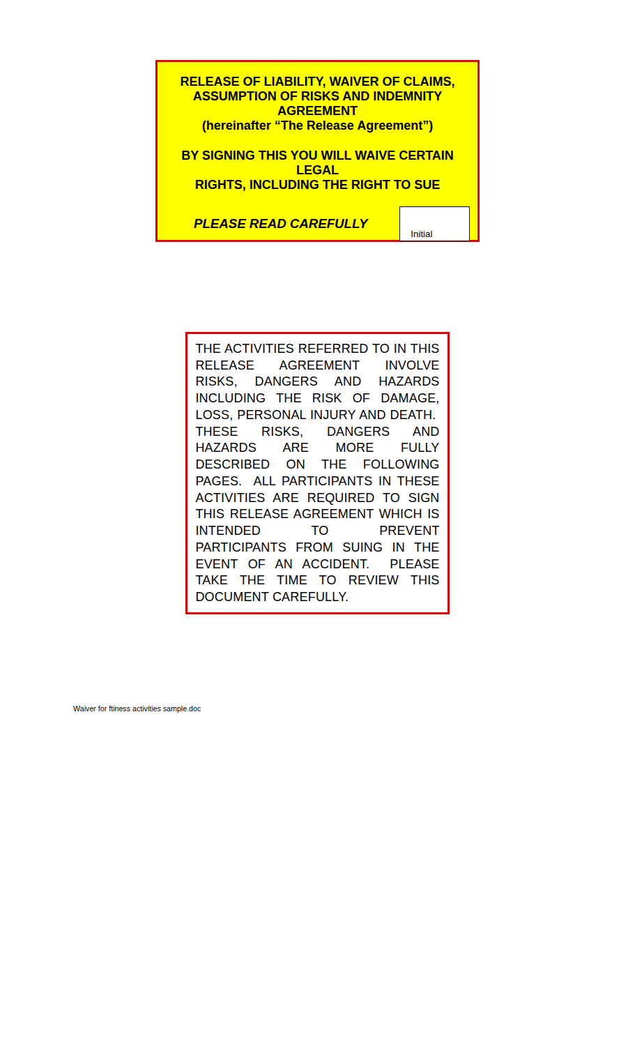RELEASE OF LIABILITY, WAIVER OF CLAIMS,
ASSUMPTION OF RISKS AND INDEMNITY AGREEMENT
(hereinafter “The Release Agreement”)
BY SIGNING THIS YOU WILL WAIVE CERTAIN LEGAL
RIGHTS, INCLUDING THE RIGHT TO SUE
PLEASE READ CAREFULLY
Initial
THE ACTIVITIES REFERRED TO IN THIS RELEASE AGREEMENT INVOLVE RISKS, DANGERS AND HAZARDS INCLUDING THE RISK OF DAMAGE, LOSS, PERSONAL INJURY AND DEATH. THESE RISKS, DANGERS AND HAZARDS ARE MORE FULLY DESCRIBED ON THE FOLLOWING PAGES. ALL PARTICIPANTS IN THESE ACTIVITIES ARE REQUIRED TO SIGN THIS RELEASE AGREEMENT WHICH IS INTENDED TO PREVENT PARTICIPANTS FROM SUING IN THE EVENT OF AN ACCIDENT. PLEASE TAKE THE TIME TO REVIEW THIS DOCUMENT CAREFULLY.
Waiver for ftiness activities sample.doc